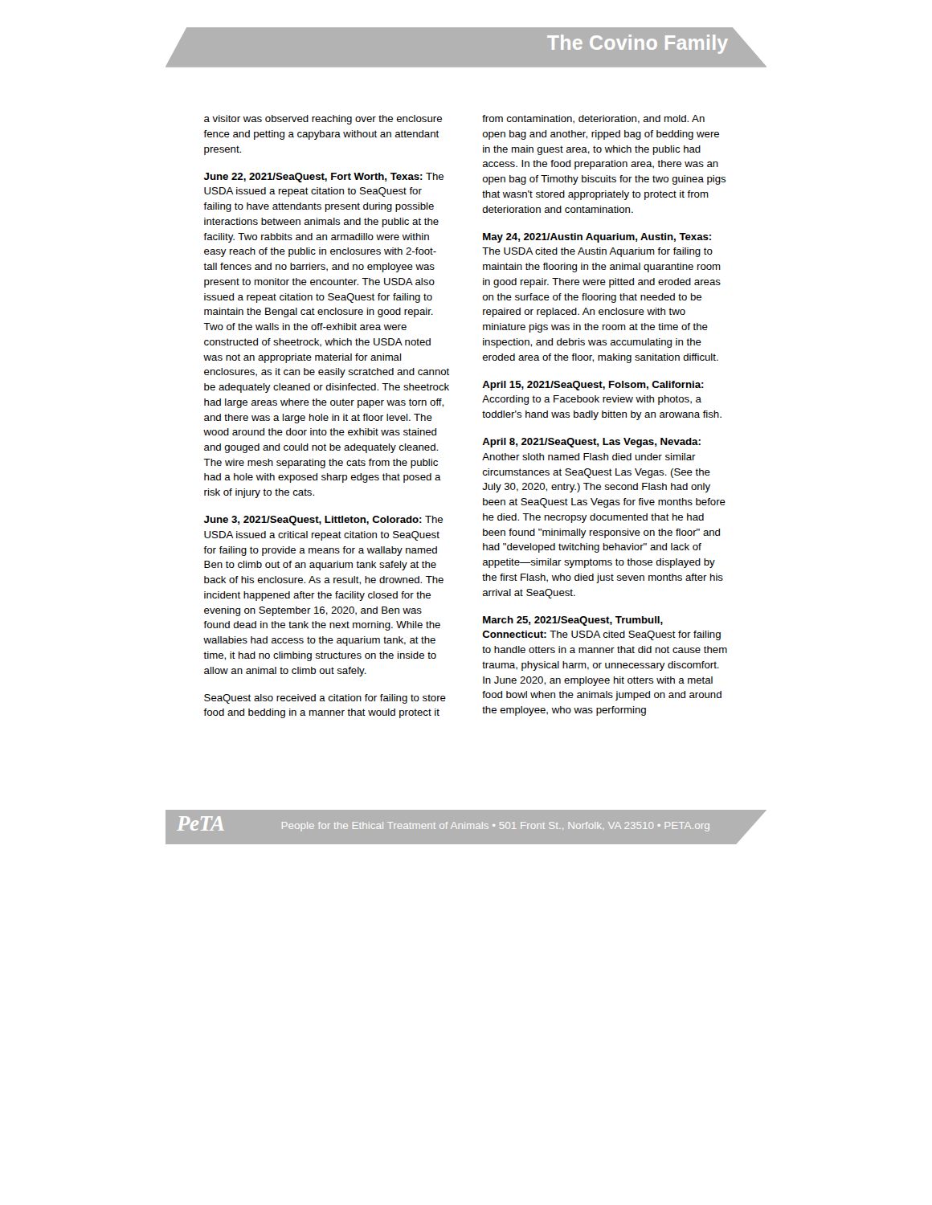The Covino Family
a visitor was observed reaching over the enclosure fence and petting a capybara without an attendant present.
June 22, 2021/SeaQuest, Fort Worth, Texas: The USDA issued a repeat citation to SeaQuest for failing to have attendants present during possible interactions between animals and the public at the facility. Two rabbits and an armadillo were within easy reach of the public in enclosures with 2-foot-tall fences and no barriers, and no employee was present to monitor the encounter. The USDA also issued a repeat citation to SeaQuest for failing to maintain the Bengal cat enclosure in good repair. Two of the walls in the off-exhibit area were constructed of sheetrock, which the USDA noted was not an appropriate material for animal enclosures, as it can be easily scratched and cannot be adequately cleaned or disinfected. The sheetrock had large areas where the outer paper was torn off, and there was a large hole in it at floor level. The wood around the door into the exhibit was stained and gouged and could not be adequately cleaned. The wire mesh separating the cats from the public had a hole with exposed sharp edges that posed a risk of injury to the cats.
June 3, 2021/SeaQuest, Littleton, Colorado: The USDA issued a critical repeat citation to SeaQuest for failing to provide a means for a wallaby named Ben to climb out of an aquarium tank safely at the back of his enclosure. As a result, he drowned. The incident happened after the facility closed for the evening on September 16, 2020, and Ben was found dead in the tank the next morning. While the wallabies had access to the aquarium tank, at the time, it had no climbing structures on the inside to allow an animal to climb out safely.
SeaQuest also received a citation for failing to store food and bedding in a manner that would protect it from contamination, deterioration, and mold. An open bag and another, ripped bag of bedding were in the main guest area, to which the public had access. In the food preparation area, there was an open bag of Timothy biscuits for the two guinea pigs that wasn't stored appropriately to protect it from deterioration and contamination.
May 24, 2021/Austin Aquarium, Austin, Texas: The USDA cited the Austin Aquarium for failing to maintain the flooring in the animal quarantine room in good repair. There were pitted and eroded areas on the surface of the flooring that needed to be repaired or replaced. An enclosure with two miniature pigs was in the room at the time of the inspection, and debris was accumulating in the eroded area of the floor, making sanitation difficult.
April 15, 2021/SeaQuest, Folsom, California: According to a Facebook review with photos, a toddler's hand was badly bitten by an arowana fish.
April 8, 2021/SeaQuest, Las Vegas, Nevada: Another sloth named Flash died under similar circumstances at SeaQuest Las Vegas. (See the July 30, 2020, entry.) The second Flash had only been at SeaQuest Las Vegas for five months before he died. The necropsy documented that he had been found "minimally responsive on the floor" and had "developed twitching behavior" and lack of appetite—similar symptoms to those displayed by the first Flash, who died just seven months after his arrival at SeaQuest.
March 25, 2021/SeaQuest, Trumbull, Connecticut: The USDA cited SeaQuest for failing to handle otters in a manner that did not cause them trauma, physical harm, or unnecessary discomfort. In June 2020, an employee hit otters with a metal food bowl when the animals jumped on and around the employee, who was performing
PeTA
People for the Ethical Treatment of Animals • 501 Front St., Norfolk, VA 23510 • PETA.org